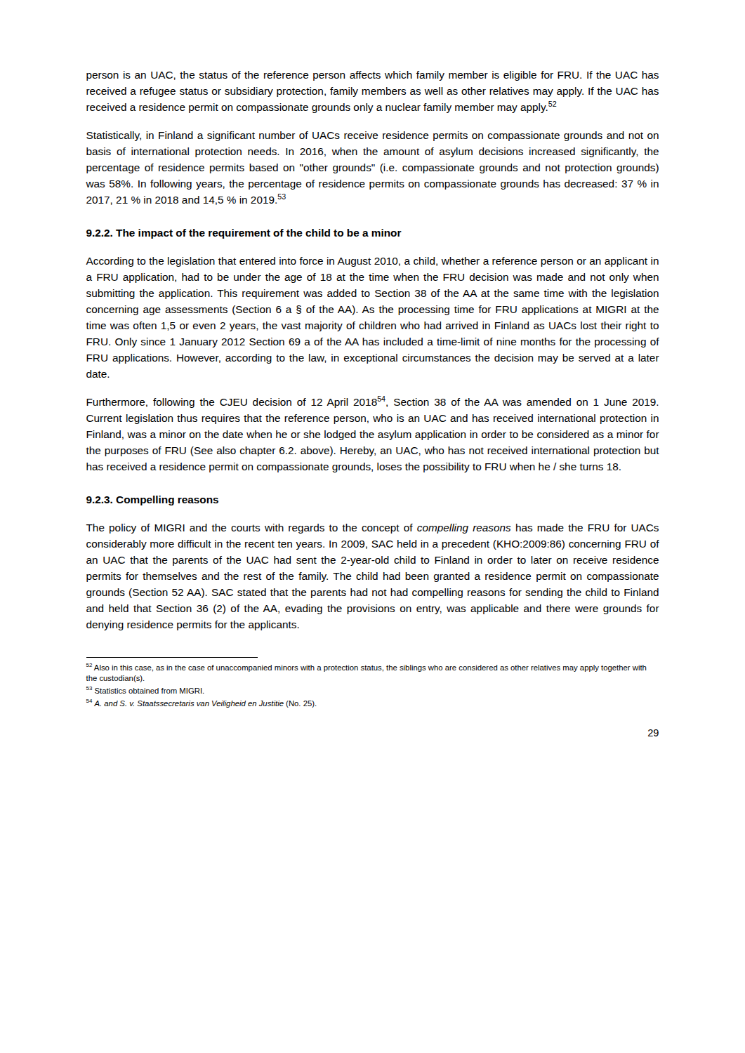person is an UAC, the status of the reference person affects which family member is eligible for FRU. If the UAC has received a refugee status or subsidiary protection, family members as well as other relatives may apply. If the UAC has received a residence permit on compassionate grounds only a nuclear family member may apply.52
Statistically, in Finland a significant number of UACs receive residence permits on compassionate grounds and not on basis of international protection needs. In 2016, when the amount of asylum decisions increased significantly, the percentage of residence permits based on "other grounds" (i.e. compassionate grounds and not protection grounds) was 58%. In following years, the percentage of residence permits on compassionate grounds has decreased: 37 % in 2017, 21 % in 2018 and 14,5 % in 2019.53
9.2.2. The impact of the requirement of the child to be a minor
According to the legislation that entered into force in August 2010, a child, whether a reference person or an applicant in a FRU application, had to be under the age of 18 at the time when the FRU decision was made and not only when submitting the application. This requirement was added to Section 38 of the AA at the same time with the legislation concerning age assessments (Section 6 a § of the AA). As the processing time for FRU applications at MIGRI at the time was often 1,5 or even 2 years, the vast majority of children who had arrived in Finland as UACs lost their right to FRU. Only since 1 January 2012 Section 69 a of the AA has included a time-limit of nine months for the processing of FRU applications. However, according to the law, in exceptional circumstances the decision may be served at a later date.
Furthermore, following the CJEU decision of 12 April 201854, Section 38 of the AA was amended on 1 June 2019. Current legislation thus requires that the reference person, who is an UAC and has received international protection in Finland, was a minor on the date when he or she lodged the asylum application in order to be considered as a minor for the purposes of FRU (See also chapter 6.2. above). Hereby, an UAC, who has not received international protection but has received a residence permit on compassionate grounds, loses the possibility to FRU when he / she turns 18.
9.2.3. Compelling reasons
The policy of MIGRI and the courts with regards to the concept of compelling reasons has made the FRU for UACs considerably more difficult in the recent ten years. In 2009, SAC held in a precedent (KHO:2009:86) concerning FRU of an UAC that the parents of the UAC had sent the 2-year-old child to Finland in order to later on receive residence permits for themselves and the rest of the family. The child had been granted a residence permit on compassionate grounds (Section 52 AA). SAC stated that the parents had not had compelling reasons for sending the child to Finland and held that Section 36 (2) of the AA, evading the provisions on entry, was applicable and there were grounds for denying residence permits for the applicants.
52 Also in this case, as in the case of unaccompanied minors with a protection status, the siblings who are considered as other relatives may apply together with the custodian(s).
53 Statistics obtained from MIGRI.
54 A. and S. v. Staatssecretaris van Veiligheid en Justitie (No. 25).
29